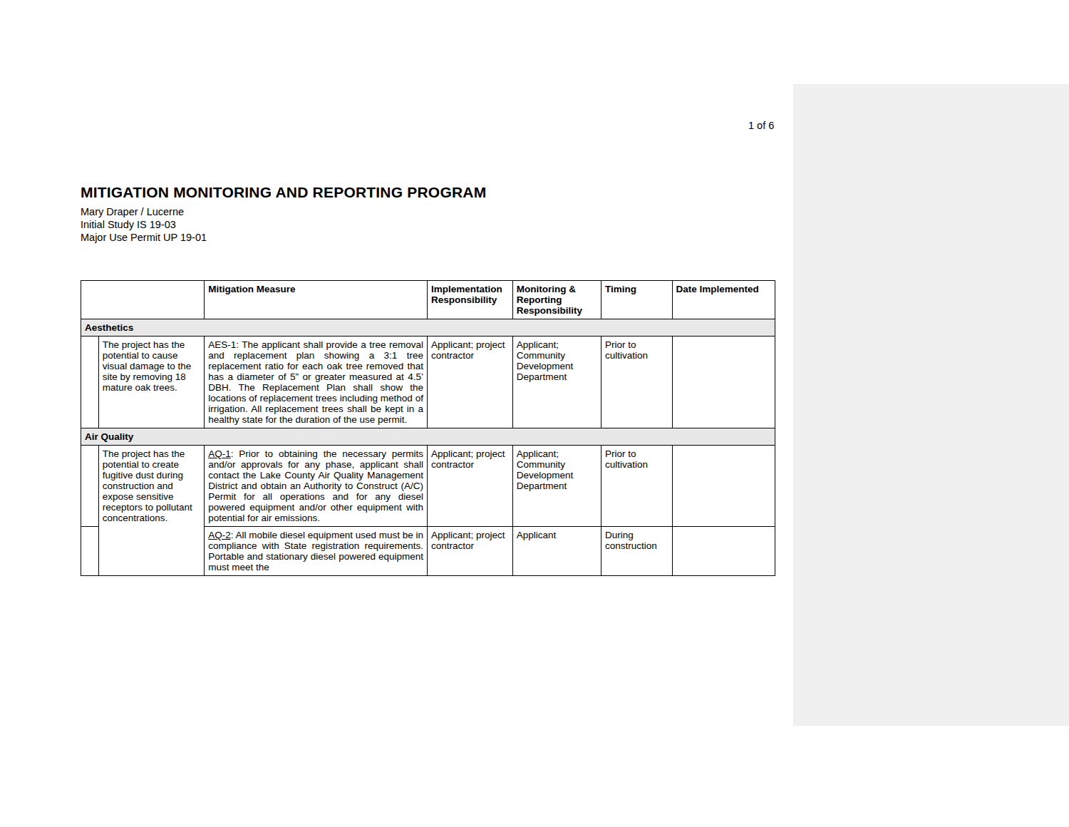1 of 6
MITIGATION MONITORING AND REPORTING PROGRAM
Mary Draper / Lucerne
Initial Study IS 19-03
Major Use Permit UP 19-01
| | Mitigation Measure | Implementation Responsibility | Monitoring & Reporting Responsibility | Timing | Date Implemented |
| --- | --- | --- | --- | --- | --- |
| Aesthetics |
| | The project has the potential to cause visual damage to the site by removing 18 mature oak trees. | AES-1: The applicant shall provide a tree removal and replacement plan showing a 3:1 tree replacement ratio for each oak tree removed that has a diameter of 5” or greater measured at 4.5’ DBH. The Replacement Plan shall show the locations of replacement trees including method of irrigation. All replacement trees shall be kept in a healthy state for the duration of the use permit. | Applicant; project contractor | Applicant; Community Development Department | Prior to cultivation | |
| Air Quality |
| | The project has the potential to create fugitive dust during construction and expose sensitive receptors to pollutant concentrations. | AQ-1 : Prior to obtaining the necessary permits and/or approvals for any phase, applicant shall contact the Lake County Air Quality Management District and obtain an Authority to Construct (A/C) Permit for all operations and for any diesel powered equipment and/or other equipment with potential for air emissions. | Applicant; project contractor | Applicant; Community Development Department | Prior to cultivation | |
| | AQ-2 : All mobile diesel equipment used must be in compliance with State registration requirements. Portable and stationary diesel powered equipment must meet the | Applicant; project contractor | Applicant | During construction | |